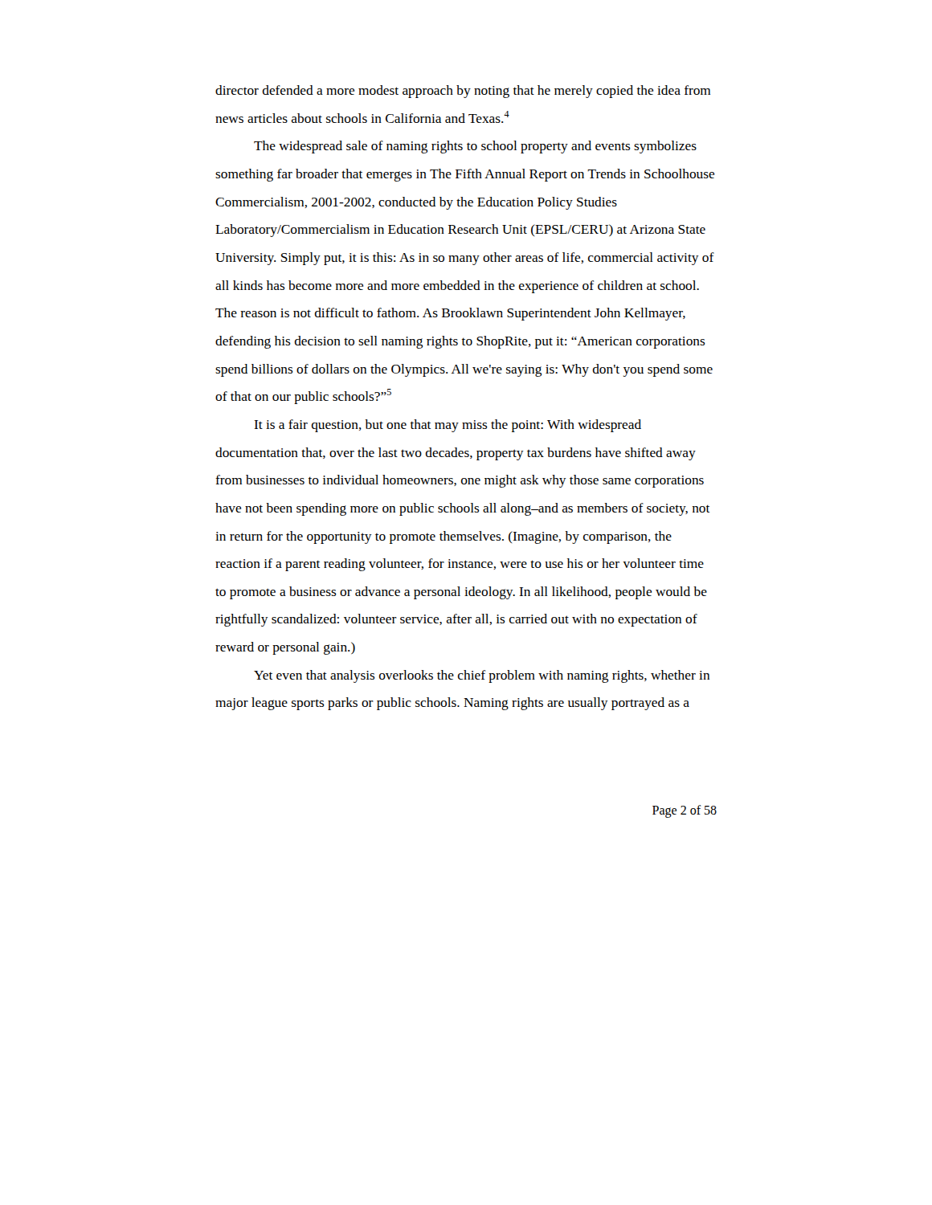director defended a more modest approach by noting that he merely copied the idea from news articles about schools in California and Texas.4
The widespread sale of naming rights to school property and events symbolizes something far broader that emerges in The Fifth Annual Report on Trends in Schoolhouse Commercialism, 2001-2002, conducted by the Education Policy Studies Laboratory/Commercialism in Education Research Unit (EPSL/CERU) at Arizona State University. Simply put, it is this: As in so many other areas of life, commercial activity of all kinds has become more and more embedded in the experience of children at school. The reason is not difficult to fathom. As Brooklawn Superintendent John Kellmayer, defending his decision to sell naming rights to ShopRite, put it: “American corporations spend billions of dollars on the Olympics. All we're saying is: Why don't you spend some of that on our public schools?”5
It is a fair question, but one that may miss the point: With widespread documentation that, over the last two decades, property tax burdens have shifted away from businesses to individual homeowners, one might ask why those same corporations have not been spending more on public schools all along–and as members of society, not in return for the opportunity to promote themselves. (Imagine, by comparison, the reaction if a parent reading volunteer, for instance, were to use his or her volunteer time to promote a business or advance a personal ideology. In all likelihood, people would be rightfully scandalized: volunteer service, after all, is carried out with no expectation of reward or personal gain.)
Yet even that analysis overlooks the chief problem with naming rights, whether in major league sports parks or public schools. Naming rights are usually portrayed as a
Page 2 of 58